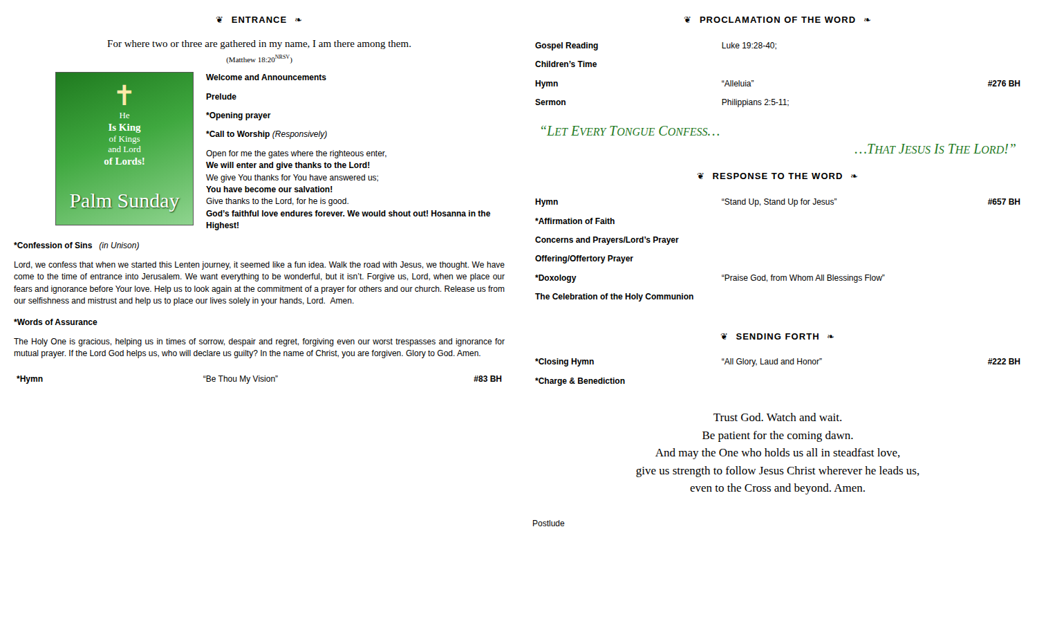❦ ENTRANCE ❧
For where two or three are gathered in my name, I am there among them.
(Matthew 18:20NRSV)
✝ He Is King of Kings and Lord of Lords! Palm Sunday
Welcome and Announcements
Prelude
*Opening prayer
*Call to Worship (Responsively)
Open for me the gates where the righteous enter,
We will enter and give thanks to the Lord!
We give You thanks for You have answered us;
You have become our salvation!
Give thanks to the Lord, for he is good.
God’s faithful love endures forever. We would shout out! Hosanna in the Highest!
*Confession of Sins (in Unison)
Lord, we confess that when we started this Lenten journey, it seemed like a fun idea. Walk the road with Jesus, we thought. We have come to the time of entrance into Jerusalem. We want everything to be wonderful, but it isn’t. Forgive us, Lord, when we place our fears and ignorance before Your love. Help us to look again at the commitment of a prayer for others and our church. Release us from our selfishness and mistrust and help us to place our lives solely in your hands, Lord. Amen.
*Words of Assurance
The Holy One is gracious, helping us in times of sorrow, despair and regret, forgiving even our worst trespasses and ignorance for mutual prayer. If the Lord God helps us, who will declare us guilty? In the name of Christ, you are forgiven. Glory to God. Amen.
| *Hymn | “Be Thou My Vision” | #83 BH |
❦ PROCLAMATION OF THE WORD ❧
| Gospel Reading | Luke 19:28-40; | |
| Children’s Time | | |
| Hymn | “Alleluia” | #276 BH |
| Sermon | Philippians 2:5-11; | |
“LET EVERY TONGUE CONFESS… …THAT JESUS IS THE LORD!”
❦ RESPONSE TO THE WORD ❧
| Hymn | “Stand Up, Stand Up for Jesus” | #657 BH |
| *Affirmation of Faith | | |
| Concerns and Prayers/Lord’s Prayer | | |
| Offering/Offertory Prayer | | |
| *Doxology | “Praise God, from Whom All Blessings Flow” | |
| The Celebration of the Holy Communion | | |
❦ SENDING FORTH ❧
| *Closing Hymn | “All Glory, Laud and Honor” | #222 BH |
| *Charge & Benediction | | |
Trust God. Watch and wait.
Be patient for the coming dawn.
And may the One who holds us all in steadfast love,
give us strength to follow Jesus Christ wherever he leads us,
even to the Cross and beyond. Amen.
Postlude